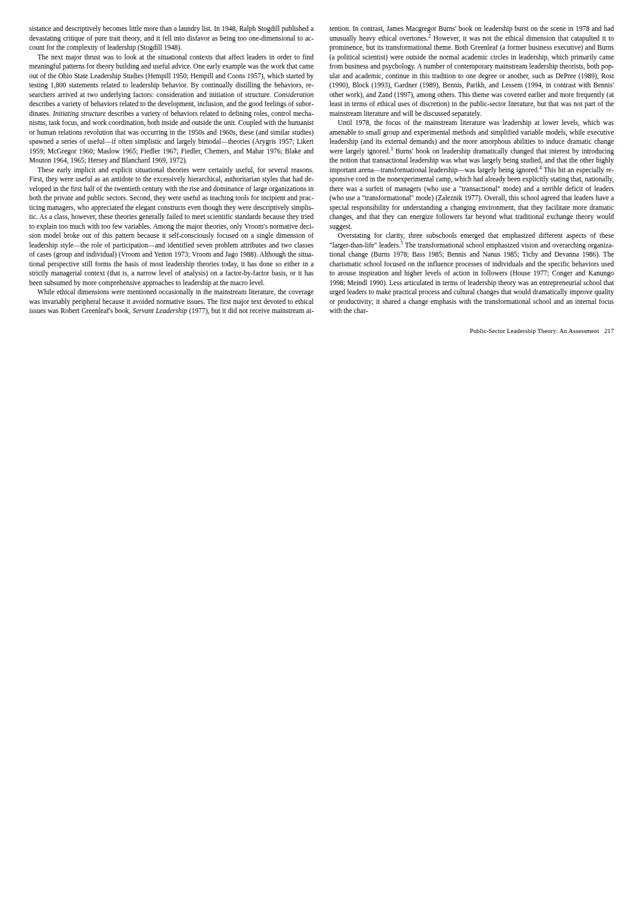sistance and descriptively becomes little more than a laundry list. In 1948, Ralph Stogdill published a devastating critique of pure trait theory, and it fell into disfavor as being too one-dimensional to account for the complexity of leadership (Stogdill 1948).
The next major thrust was to look at the situational contexts that affect leaders in order to find meaningful patterns for theory building and useful advice. One early example was the work that came out of the Ohio State Leadership Studies (Hempill 1950; Hempill and Coons 1957), which started by testing 1,800 statements related to leadership behavior. By continually distilling the behaviors, researchers arrived at two underlying factors: consideration and initiation of structure. Consideration describes a variety of behaviors related to the development, inclusion, and the good feelings of subordinates. Initiating structure describes a variety of behaviors related to defining roles, control mechanisms, task focus, and work coordination, both inside and outside the unit. Coupled with the humanist or human relations revolution that was occurring in the 1950s and 1960s, these (and similar studies) spawned a series of useful—if often simplistic and largely bimodal—theories (Arygris 1957; Likert 1959; McGregor 1960; Maslow 1965; Fiedler 1967; Fiedler, Chemers, and Mahar 1976; Blake and Mouton 1964, 1965; Hersey and Blanchard 1969, 1972).
These early implicit and explicit situational theories were certainly useful, for several reasons. First, they were useful as an antidote to the excessively hierarchical, authoritarian styles that had developed in the first half of the twentieth century with the rise and dominance of large organizations in both the private and public sectors. Second, they were useful as teaching tools for incipient and practicing managers, who appreciated the elegant constructs even though they were descriptively simplistic. As a class, however, these theories generally failed to meet scientific standards because they tried to explain too much with too few variables. Among the major theories, only Vroom's normative decision model broke out of this pattern because it self-consciously focused on a single dimension of leadership style—the role of participation—and identified seven problem attributes and two classes of cases (group and individual) (Vroom and Yetton 1973; Vroom and Jago 1988). Although the situational perspective still forms the basis of most leadership theories today, it has done so either in a strictly managerial context (that is, a narrow level of analysis) on a factor-by-factor basis, or it has been subsumed by more comprehensive approaches to leadership at the macro level.
While ethical dimensions were mentioned occasionally in the mainstream literature, the coverage was invariably peripheral because it avoided normative issues. The first major text devoted to ethical issues was Robert Greenleaf's book, Servant Leadership (1977), but it did not receive mainstream attention. In contrast, James Macgregor Burns' book on leadership burst on the scene in 1978 and had unusually heavy ethical overtones.2 However, it was not the ethical dimension that catapulted it to prominence, but its transformational theme. Both Greenleaf (a former business executive) and Burns (a political scientist) were outside the normal academic circles in leadership, which primarily came from business and psychology. A number of contemporary mainstream leadership theorists, both popular and academic, continue in this tradition to one degree or another, such as DePree (1989), Rost (1990), Block (1993), Gardner (1989), Bennis, Parikh, and Lessem (1994, in contrast with Bennis' other work), and Zand (1997), among others. This theme was covered earlier and more frequently (at least in terms of ethical uses of discretion) in the public-sector literature, but that was not part of the mainstream literature and will be discussed separately.
Until 1978, the focus of the mainstream literature was leadership at lower levels, which was amenable to small group and experimental methods and simplified variable models, while executive leadership (and its external demands) and the more amorphous abilities to induce dramatic change were largely ignored.3 Burns' book on leadership dramatically changed that interest by introducing the notion that transactional leadership was what was largely being studied, and that the other highly important arena—transformational leadership—was largely being ignored.4 This hit an especially responsive cord in the nonexperimental camp, which had already been explicitly stating that, nationally, there was a surfeit of managers (who use a "transactional" mode) and a terrible deficit of leaders (who use a "transformational" mode) (Zaleznik 1977). Overall, this school agreed that leaders have a special responsibility for understanding a changing environment, that they facilitate more dramatic changes, and that they can energize followers far beyond what traditional exchange theory would suggest.
Overstating for clarity, three subschools emerged that emphasized different aspects of these "larger-than-life" leaders.5 The transformational school emphasized vision and overarching organizational change (Burns 1978; Bass 1985; Bennis and Nanus 1985; Tichy and Devanna 1986). The charismatic school focused on the influence processes of individuals and the specific behaviors used to arouse inspiration and higher levels of action in followers (House 1977; Conger and Kanungo 1998; Meindl 1990). Less articulated in terms of leadership theory was an entrepreneurial school that urged leaders to make practical process and cultural changes that would dramatically improve quality or productivity; it shared a change emphasis with the transformational school and an internal focus with the char-
Public-Sector Leadership Theory: An Assessment 217